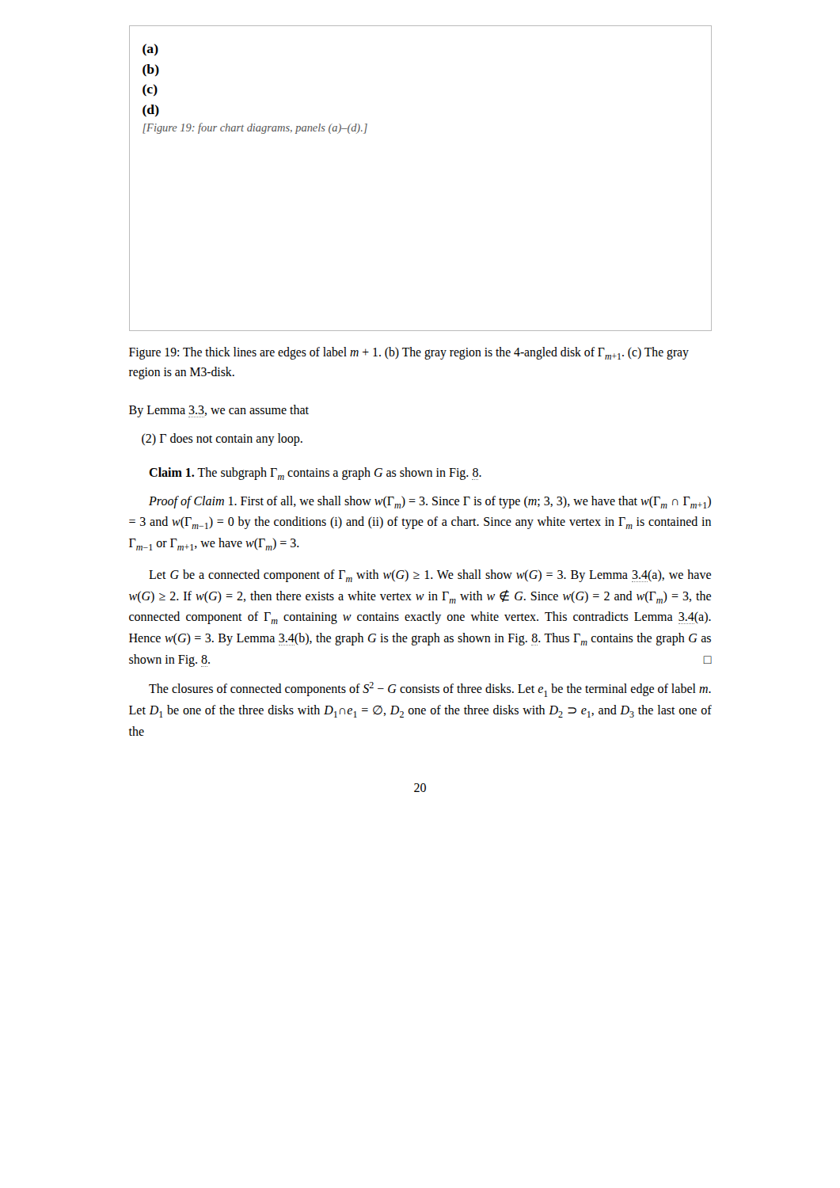(a) Diagram with vertices w5, w1, w6, w2, w3, w4; edges labelled m+1, m+2, m; edges e4 and e* indicated.
(b) Same diagram with a gray quadrilateral region near w3 and w4.
(c) Same diagram with a gray lens-shaped region between w2 and w4.
(d) Same diagram without gray regions.
[Figure 19: four chart diagrams, panels (a)–(d).]
Figure 19: The thick lines are edges of label m + 1. (b) The gray region is the 4-angled disk of Γm+1. (c) The gray region is an M3-disk.
By Lemma 3.3, we can assume that
(2) Γ does not contain any loop.
Claim 1. The subgraph Γm contains a graph G as shown in Fig. 8.
Proof of Claim 1. First of all, we shall show w(Γm) = 3. Since Γ is of type (m; 3, 3), we have that w(Γm ∩ Γm+1) = 3 and w(Γm−1) = 0 by the conditions (i) and (ii) of type of a chart. Since any white vertex in Γm is contained in Γm−1 or Γm+1, we have w(Γm) = 3.
Let G be a connected component of Γm with w(G) ≥ 1. We shall show w(G) = 3. By Lemma 3.4(a), we have w(G) ≥ 2. If w(G) = 2, then there exists a white vertex w in Γm with w ∉ G. Since w(G) = 2 and w(Γm) = 3, the connected component of Γm containing w contains exactly one white vertex. This contradicts Lemma 3.4(a). Hence w(G) = 3. By Lemma 3.4(b), the graph G is the graph as shown in Fig. 8. Thus Γm contains the graph G as shown in Fig. 8. □
The closures of connected components of S2 − G consists of three disks. Let e1 be the terminal edge of label m. Let D1 be one of the three disks with D1∩e1 = ∅, D2 one of the three disks with D2 ⊃ e1, and D3 the last one of the
20